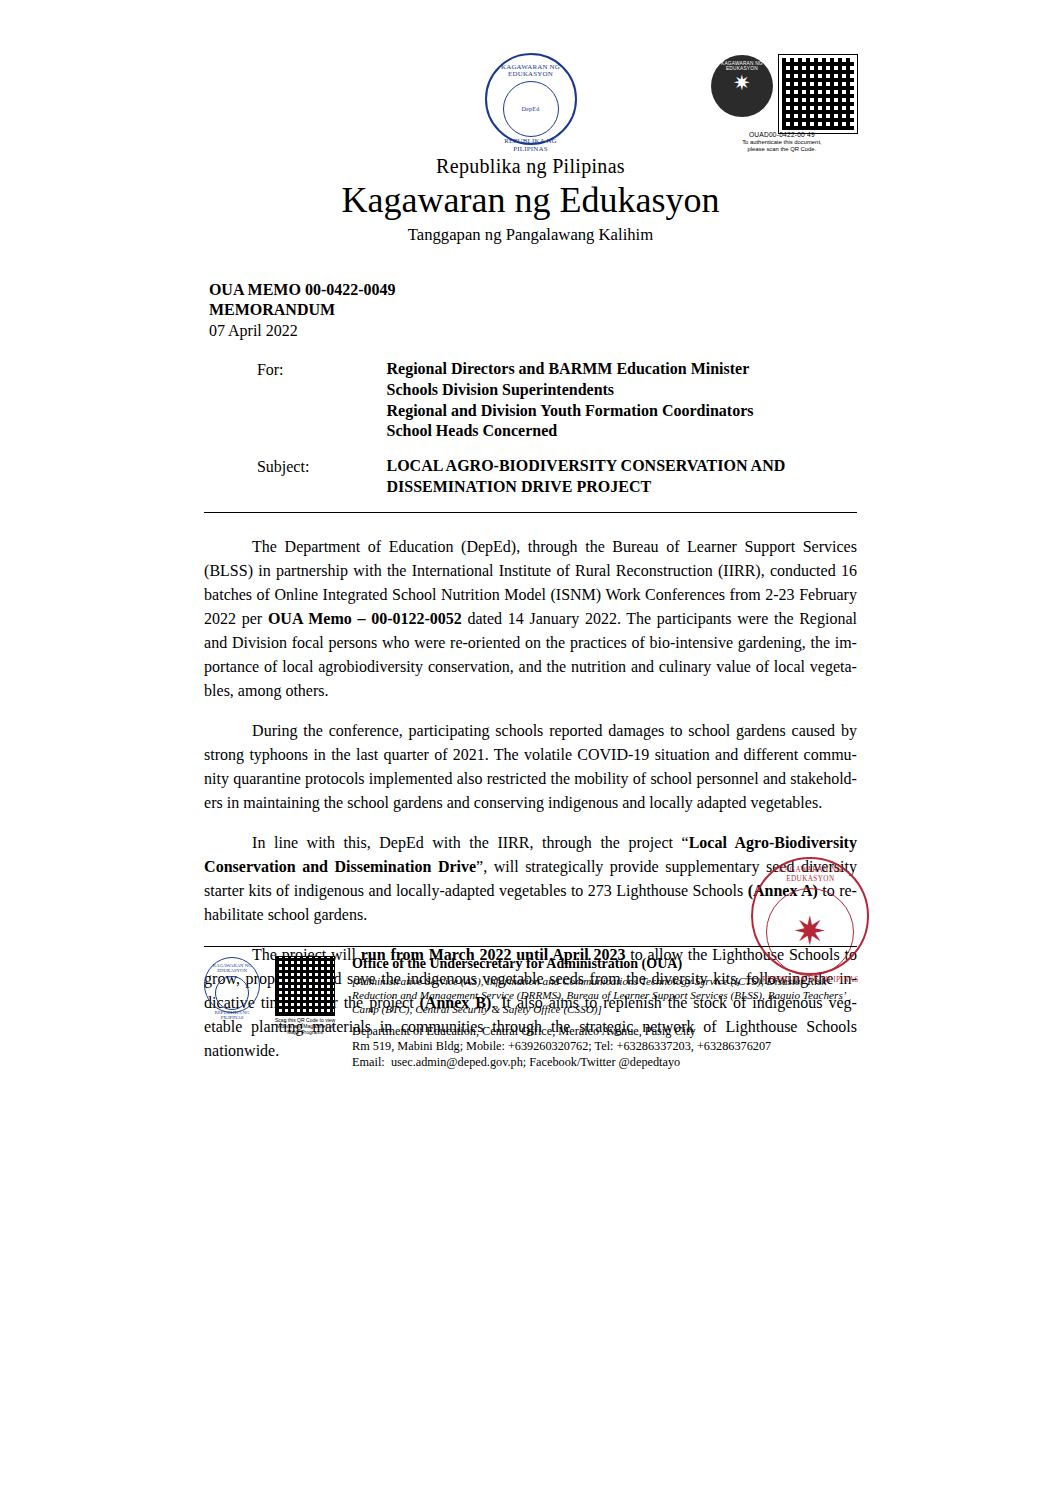KAGAWARAN NG EDUKASYON
DepEd
REPUBLIKA NG PILIPINAS
KAGAWARAN NG EDUKASYON ✷
OUAD00-0422-00 49
To authenticate this document,
please scan the QR Code.
Republika ng Pilipinas
Kagawaran ng Edukasyon
Tanggapan ng Pangalawang Kalihim
OUA MEMO 00-0422-0049
MEMORANDUM
07 April 2022
| For: | Regional Directors and BARMM Education Minister Schools Division Superintendents Regional and Division Youth Formation Coordinators School Heads Concerned |
| Subject: | LOCAL AGRO-BIODIVERSITY CONSERVATION AND DISSEMINATION DRIVE PROJECT |
The Department of Education (DepEd), through the Bureau of Learner Support Services (BLSS) in partnership with the International Institute of Rural Reconstruction (IIRR), conducted 16 batches of Online Integrated School Nutrition Model (ISNM) Work Conferences from 2-23 February 2022 per OUA Memo – 00-0122-0052 dated 14 January 2022. The participants were the Regional and Division focal persons who were re-oriented on the practices of bio-intensive gardening, the importance of local agrobiodiversity conservation, and the nutrition and culinary value of local vegetables, among others.
During the conference, participating schools reported damages to school gardens caused by strong typhoons in the last quarter of 2021. The volatile COVID-19 situation and different community quarantine protocols implemented also restricted the mobility of school personnel and stakeholders in maintaining the school gardens and conserving indigenous and locally adapted vegetables.
In line with this, DepEd with the IIRR, through the project “Local Agro-Biodiversity Conservation and Dissemination Drive”, will strategically provide supplementary seed diversity starter kits of indigenous and locally-adapted vegetables to 273 Lighthouse Schools (Annex A) to rehabilitate school gardens.
The project will run from March 2022 until April 2023 to allow the Lighthouse Schools to grow, propagate, and save the indigenous vegetable seeds from the diversity kits, following the indicative timeline for the project (Annex B). It also aims to replenish the stock of indigenous vegetable planting materials in communities through the strategic network of Lighthouse Schools nationwide.
KAGAWARAN NG EDUKASYON
✷
REPUBLIKA NG PILIPINAS
KAGAWARAN NG EDUKASYON
REPUBLIKA NG PILIPINAS
Scan this QR Code to view Videos and Magazines of Major Programs
Office of the Undersecretary for Administration (OUA)
[Administrative Service (AS), Information and Communications Technology Service (ICTS), Disaster Risk Reduction and Management Service (DRRMS), Bureau of Learner Support Services (BLSS), Baguio Teachers’ Camp (BTC), Central Security & Safety Office (CSSO)]
Department of Education, Central Office, Meralco Avenue, Pasig City
Rm 519, Mabini Bldg; Mobile: +639260320762; Tel: +63286337203, +63286376207
Email: usec.admin@deped.gov.ph; Facebook/Twitter @depedtayo